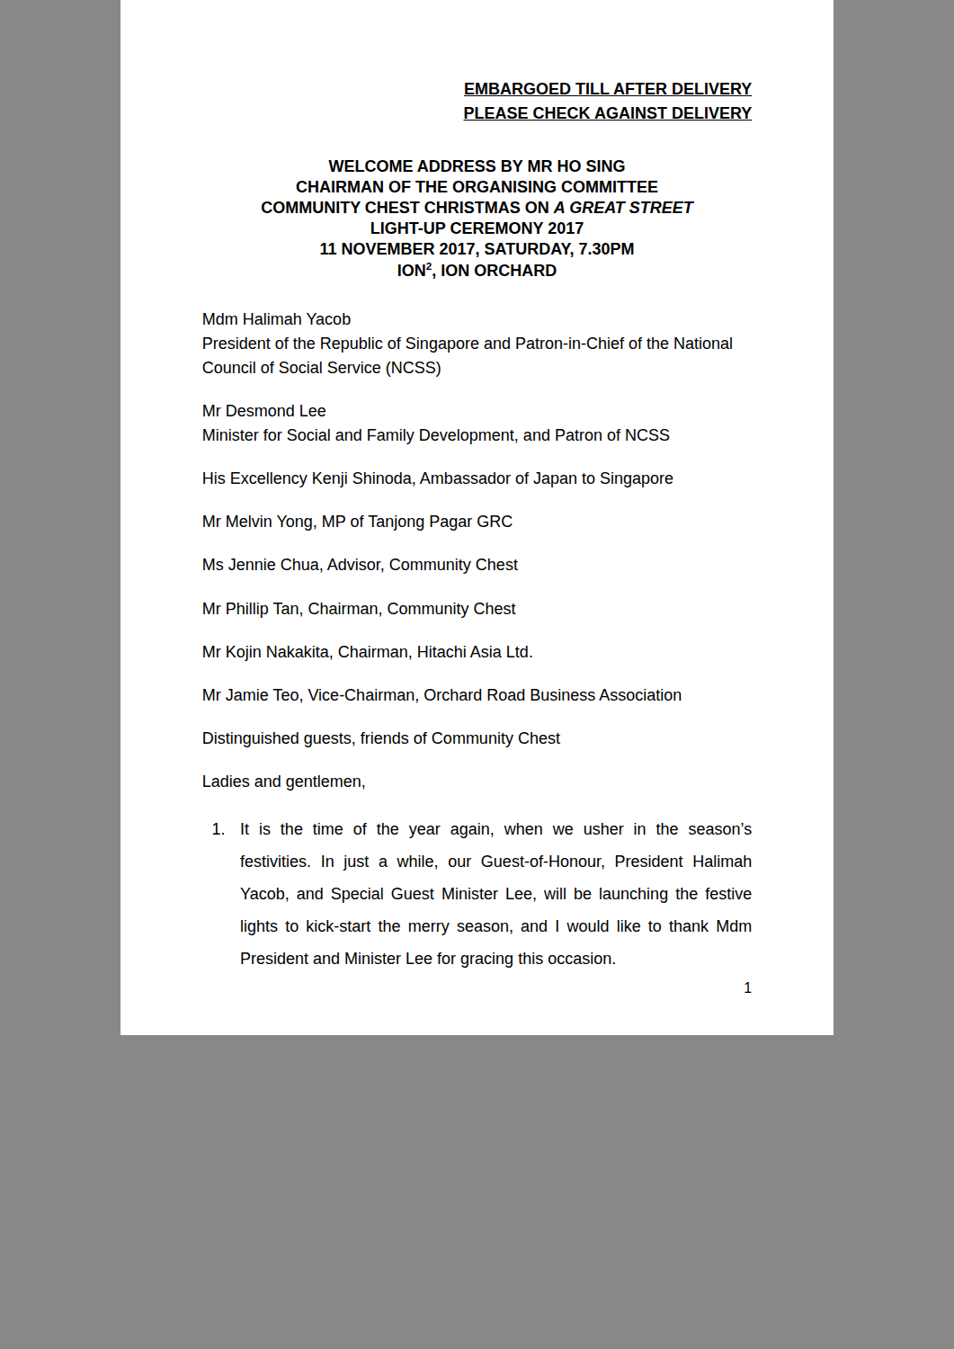EMBARGOED TILL AFTER DELIVERY PLEASE CHECK AGAINST DELIVERY
WELCOME ADDRESS BY MR HO SING
CHAIRMAN OF THE ORGANISING COMMITTEE
COMMUNITY CHEST CHRISTMAS ON A GREAT STREET
LIGHT-UP CEREMONY 2017
11 NOVEMBER 2017, SATURDAY, 7.30PM
ION2, ION ORCHARD
Mdm Halimah Yacob
President of the Republic of Singapore and Patron-in-Chief of the National Council of Social Service (NCSS)
Mr Desmond Lee
Minister for Social and Family Development, and Patron of NCSS
His Excellency Kenji Shinoda, Ambassador of Japan to Singapore
Mr Melvin Yong, MP of Tanjong Pagar GRC
Ms Jennie Chua, Advisor, Community Chest
Mr Phillip Tan, Chairman, Community Chest
Mr Kojin Nakakita, Chairman, Hitachi Asia Ltd.
Mr Jamie Teo, Vice-Chairman, Orchard Road Business Association
Distinguished guests, friends of Community Chest
Ladies and gentlemen,
It is the time of the year again, when we usher in the season’s festivities. In just a while, our Guest-of-Honour, President Halimah Yacob, and Special Guest Minister Lee, will be launching the festive lights to kick-start the merry season, and I would like to thank Mdm President and Minister Lee for gracing this occasion.
1